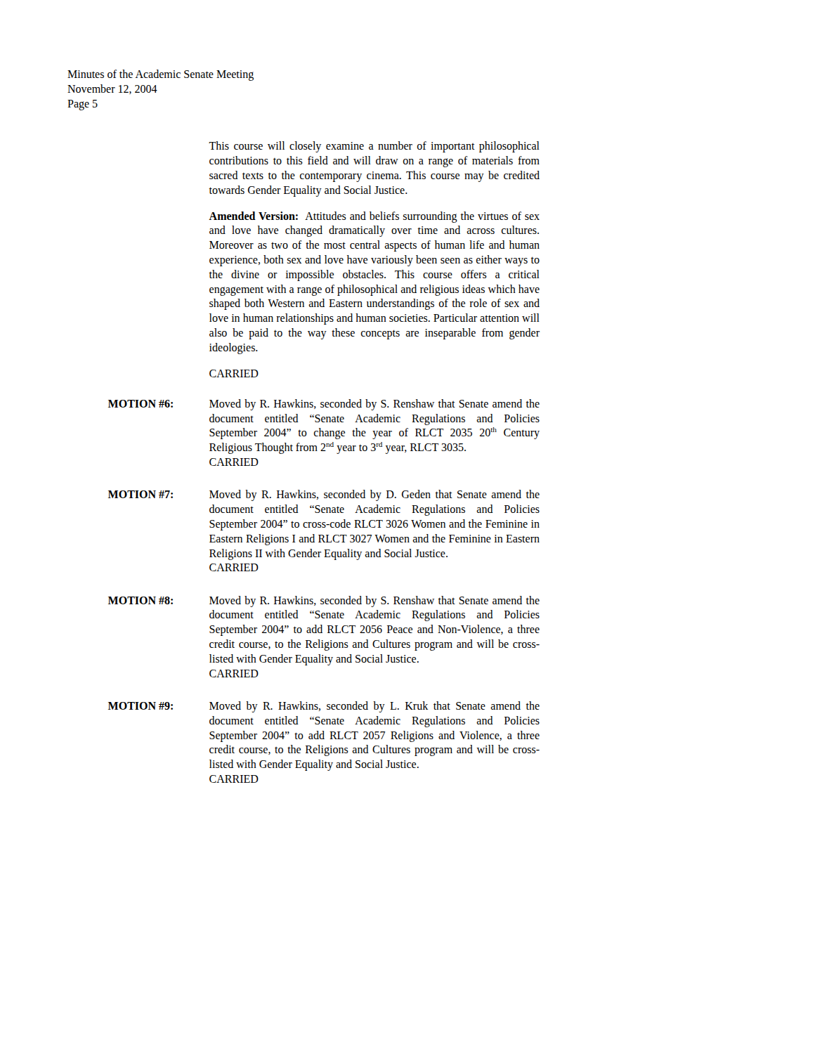Minutes of the Academic Senate Meeting
November 12, 2004
Page 5
This course will closely examine a number of important philosophical contributions to this field and will draw on a range of materials from sacred texts to the contemporary cinema. This course may be credited towards Gender Equality and Social Justice.
Amended Version: Attitudes and beliefs surrounding the virtues of sex and love have changed dramatically over time and across cultures. Moreover as two of the most central aspects of human life and human experience, both sex and love have variously been seen as either ways to the divine or impossible obstacles. This course offers a critical engagement with a range of philosophical and religious ideas which have shaped both Western and Eastern understandings of the role of sex and love in human relationships and human societies. Particular attention will also be paid to the way these concepts are inseparable from gender ideologies.
CARRIED
MOTION #6:
Moved by R. Hawkins, seconded by S. Renshaw that Senate amend the document entitled “Senate Academic Regulations and Policies September 2004” to change the year of RLCT 2035 20th Century Religious Thought from 2nd year to 3rd year, RLCT 3035.
CARRIED
MOTION #7:
Moved by R. Hawkins, seconded by D. Geden that Senate amend the document entitled “Senate Academic Regulations and Policies September 2004” to cross-code RLCT 3026 Women and the Feminine in Eastern Religions I and RLCT 3027 Women and the Feminine in Eastern Religions II with Gender Equality and Social Justice.
CARRIED
MOTION #8:
Moved by R. Hawkins, seconded by S. Renshaw that Senate amend the document entitled “Senate Academic Regulations and Policies September 2004” to add RLCT 2056 Peace and Non-Violence, a three credit course, to the Religions and Cultures program and will be cross-listed with Gender Equality and Social Justice.
CARRIED
MOTION #9:
Moved by R. Hawkins, seconded by L. Kruk that Senate amend the document entitled “Senate Academic Regulations and Policies September 2004” to add RLCT 2057 Religions and Violence, a three credit course, to the Religions and Cultures program and will be cross-listed with Gender Equality and Social Justice.
CARRIED